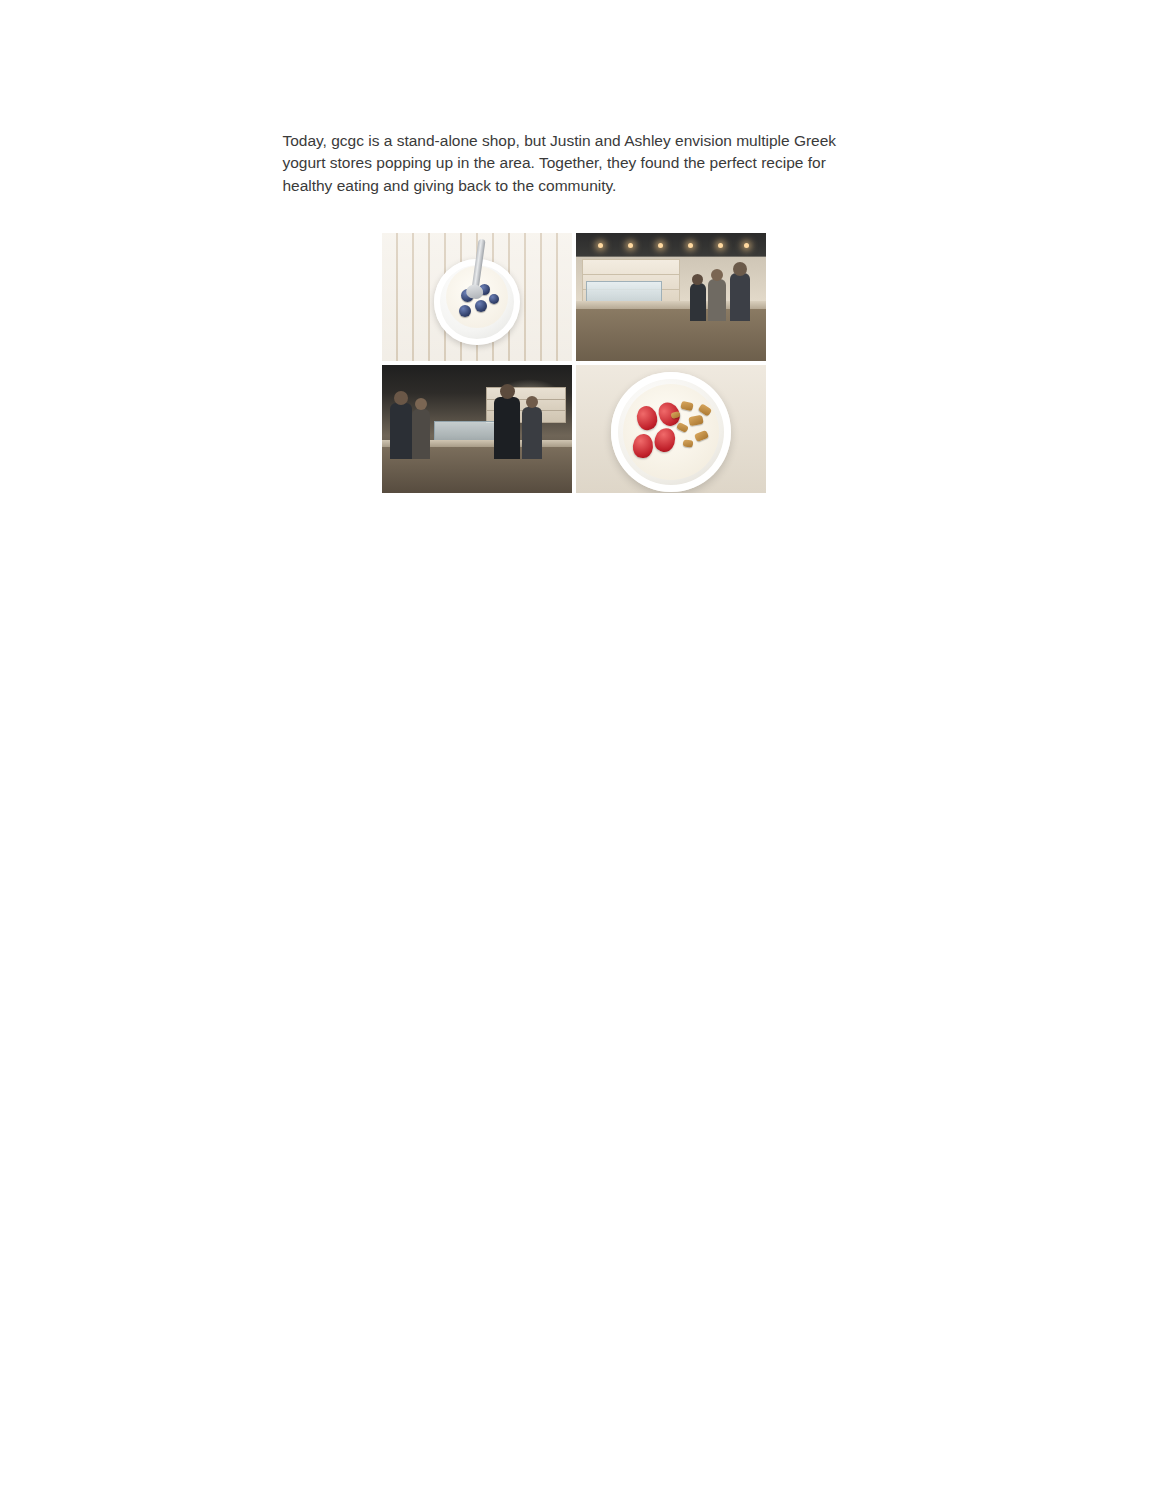Today, gcgc is a stand-alone shop, but Justin and Ashley envision multiple Greek yogurt stores popping up in the area. Together, they found the perfect recipe for healthy eating and giving back to the community.